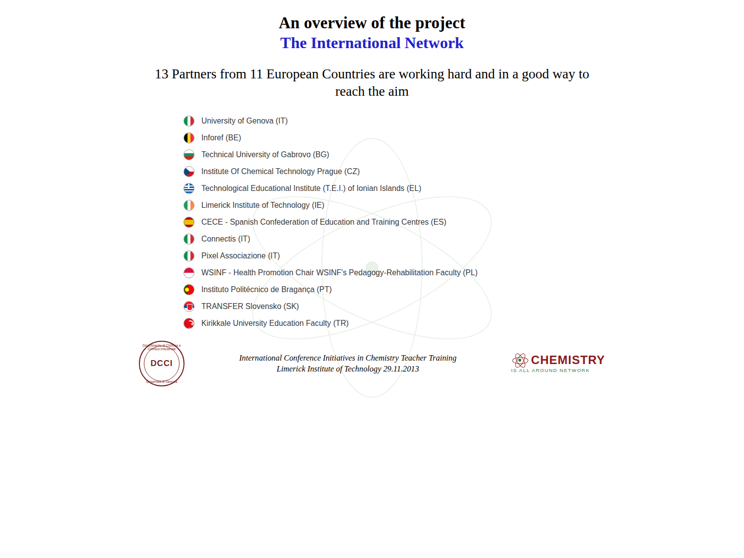An overview of the project
The International Network
13 Partners from 11 European Countries are working hard and in a good way to reach the aim
University of Genova (IT)
Inforef (BE)
Technical University of Gabrovo (BG)
Institute Of Chemical Technology Prague (CZ)
Technological Educational Institute (T.E.I.) of Ionian Islands (EL)
Limerick Institute of Technology (IE)
CECE - Spanish Confederation of Education and Training Centres (ES)
Connectis (IT)
Pixel Associazione (IT)
WSINF - Health Promotion Chair WSINF's Pedagogy-Rehabilitation Faculty (PL)
Instituto Politécnico de Bragança (PT)
TRANSFER Slovensko (SK)
★ Kirikkale University Education Faculty (TR)
Dipartimento di Chimica e Chimica Industriale
Università di Genova
DCCI
International Conference Initiatives in Chemistry Teacher Training
Limerick Institute of Technology 29.11.2013
CHEMISTRY
IS ALL AROUND NETWORK